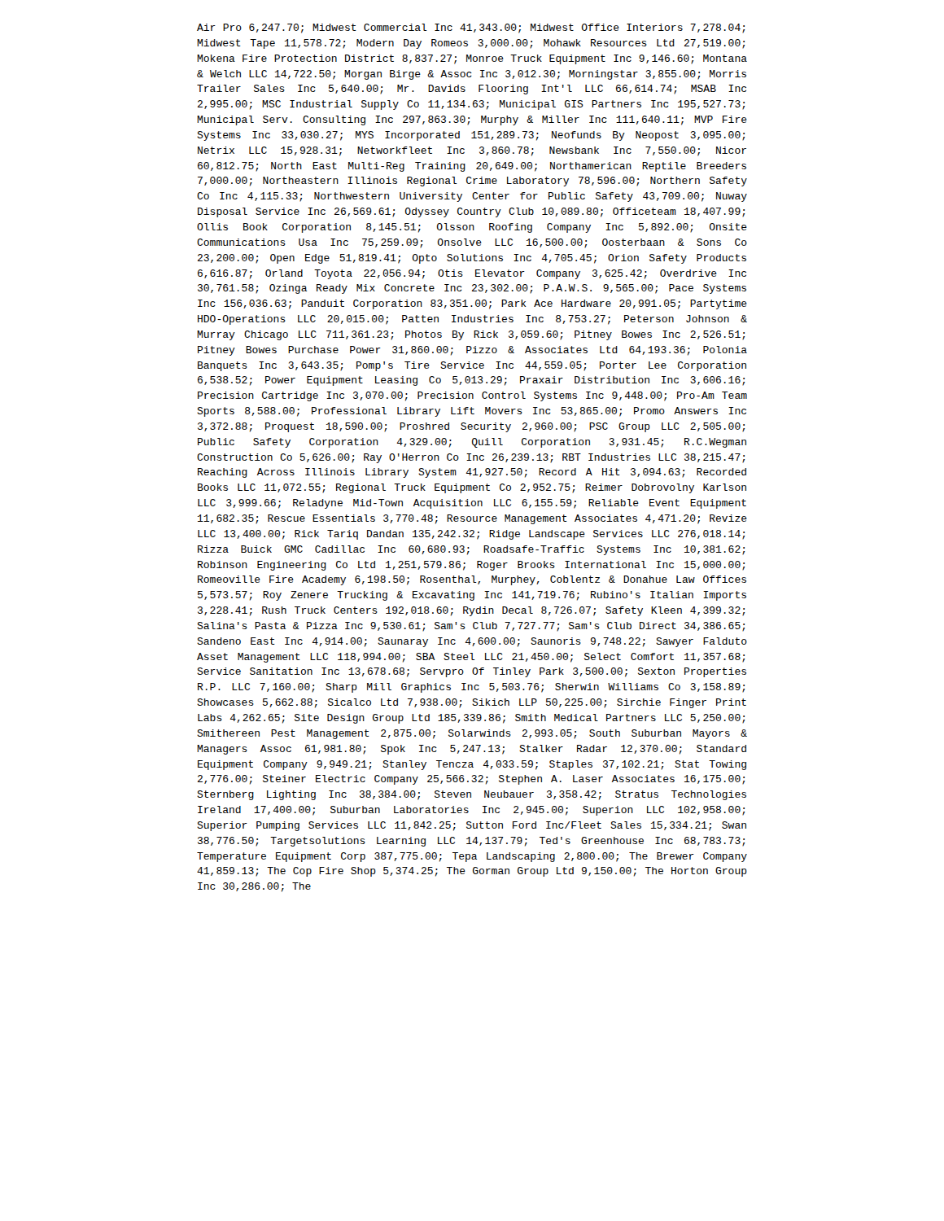Air Pro 6,247.70; Midwest Commercial Inc 41,343.00; Midwest Office Interiors 7,278.04; Midwest Tape 11,578.72; Modern Day Romeos 3,000.00; Mohawk Resources Ltd 27,519.00; Mokena Fire Protection District 8,837.27; Monroe Truck Equipment Inc 9,146.60; Montana & Welch LLC 14,722.50; Morgan Birge & Assoc Inc 3,012.30; Morningstar 3,855.00; Morris Trailer Sales Inc 5,640.00; Mr. Davids Flooring Int'l LLC 66,614.74; MSAB Inc 2,995.00; MSC Industrial Supply Co 11,134.63; Municipal GIS Partners Inc 195,527.73; Municipal Serv. Consulting Inc 297,863.30; Murphy & Miller Inc 111,640.11; MVP Fire Systems Inc 33,030.27; MYS Incorporated 151,289.73; Neofunds By Neopost 3,095.00; Netrix LLC 15,928.31; Networkfleet Inc 3,860.78; Newsbank Inc 7,550.00; Nicor 60,812.75; North East Multi-Reg Training 20,649.00; Northamerican Reptile Breeders 7,000.00; Northeastern Illinois Regional Crime Laboratory 78,596.00; Northern Safety Co Inc 4,115.33; Northwestern University Center for Public Safety 43,709.00; Nuway Disposal Service Inc 26,569.61; Odyssey Country Club 10,089.80; Officeteam 18,407.99; Ollis Book Corporation 8,145.51; Olsson Roofing Company Inc 5,892.00; Onsite Communications Usa Inc 75,259.09; Onsolve LLC 16,500.00; Oosterbaan & Sons Co 23,200.00; Open Edge 51,819.41; Opto Solutions Inc 4,705.45; Orion Safety Products 6,616.87; Orland Toyota 22,056.94; Otis Elevator Company 3,625.42; Overdrive Inc 30,761.58; Ozinga Ready Mix Concrete Inc 23,302.00; P.A.W.S. 9,565.00; Pace Systems Inc 156,036.63; Panduit Corporation 83,351.00; Park Ace Hardware 20,991.05; Partytime HDO-Operations LLC 20,015.00; Patten Industries Inc 8,753.27; Peterson Johnson & Murray Chicago LLC 711,361.23; Photos By Rick 3,059.60; Pitney Bowes Inc 2,526.51; Pitney Bowes Purchase Power 31,860.00; Pizzo & Associates Ltd 64,193.36; Polonia Banquets Inc 3,643.35; Pomp's Tire Service Inc 44,559.05; Porter Lee Corporation 6,538.52; Power Equipment Leasing Co 5,013.29; Praxair Distribution Inc 3,606.16; Precision Cartridge Inc 3,070.00; Precision Control Systems Inc 9,448.00; Pro-Am Team Sports 8,588.00; Professional Library Lift Movers Inc 53,865.00; Promo Answers Inc 3,372.88; Proquest 18,590.00; Proshred Security 2,960.00; PSC Group LLC 2,505.00; Public Safety Corporation 4,329.00; Quill Corporation 3,931.45; R.C.Wegman Construction Co 5,626.00; Ray O'Herron Co Inc 26,239.13; RBT Industries LLC 38,215.47; Reaching Across Illinois Library System 41,927.50; Record A Hit 3,094.63; Recorded Books LLC 11,072.55; Regional Truck Equipment Co 2,952.75; Reimer Dobrovolny Karlson LLC 3,999.66; Reladyne Mid-Town Acquisition LLC 6,155.59; Reliable Event Equipment 11,682.35; Rescue Essentials 3,770.48; Resource Management Associates 4,471.20; Revize LLC 13,400.00; Rick Tariq Dandan 135,242.32; Ridge Landscape Services LLC 276,018.14; Rizza Buick GMC Cadillac Inc 60,680.93; Roadsafe-Traffic Systems Inc 10,381.62; Robinson Engineering Co Ltd 1,251,579.86; Roger Brooks International Inc 15,000.00; Romeoville Fire Academy 6,198.50; Rosenthal, Murphey, Coblentz & Donahue Law Offices 5,573.57; Roy Zenere Trucking & Excavating Inc 141,719.76; Rubino's Italian Imports 3,228.41; Rush Truck Centers 192,018.60; Rydin Decal 8,726.07; Safety Kleen 4,399.32; Salina's Pasta & Pizza Inc 9,530.61; Sam's Club 7,727.77; Sam's Club Direct 34,386.65; Sandeno East Inc 4,914.00; Saunaray Inc 4,600.00; Saunoris 9,748.22; Sawyer Falduto Asset Management LLC 118,994.00; SBA Steel LLC 21,450.00; Select Comfort 11,357.68; Service Sanitation Inc 13,678.68; Servpro Of Tinley Park 3,500.00; Sexton Properties R.P. LLC 7,160.00; Sharp Mill Graphics Inc 5,503.76; Sherwin Williams Co 3,158.89; Showcases 5,662.88; Sicalco Ltd 7,938.00; Sikich LLP 50,225.00; Sirchie Finger Print Labs 4,262.65; Site Design Group Ltd 185,339.86; Smith Medical Partners LLC 5,250.00; Smithereen Pest Management 2,875.00; Solarwinds 2,993.05; South Suburban Mayors & Managers Assoc 61,981.80; Spok Inc 5,247.13; Stalker Radar 12,370.00; Standard Equipment Company 9,949.21; Stanley Tencza 4,033.59; Staples 37,102.21; Stat Towing 2,776.00; Steiner Electric Company 25,566.32; Stephen A. Laser Associates 16,175.00; Sternberg Lighting Inc 38,384.00; Steven Neubauer 3,358.42; Stratus Technologies Ireland 17,400.00; Suburban Laboratories Inc 2,945.00; Superion LLC 102,958.00; Superior Pumping Services LLC 11,842.25; Sutton Ford Inc/Fleet Sales 15,334.21; Swan 38,776.50; Targetsolutions Learning LLC 14,137.79; Ted's Greenhouse Inc 68,783.73; Temperature Equipment Corp 387,775.00; Tepa Landscaping 2,800.00; The Brewer Company 41,859.13; The Cop Fire Shop 5,374.25; The Gorman Group Ltd 9,150.00; The Horton Group Inc 30,286.00; The